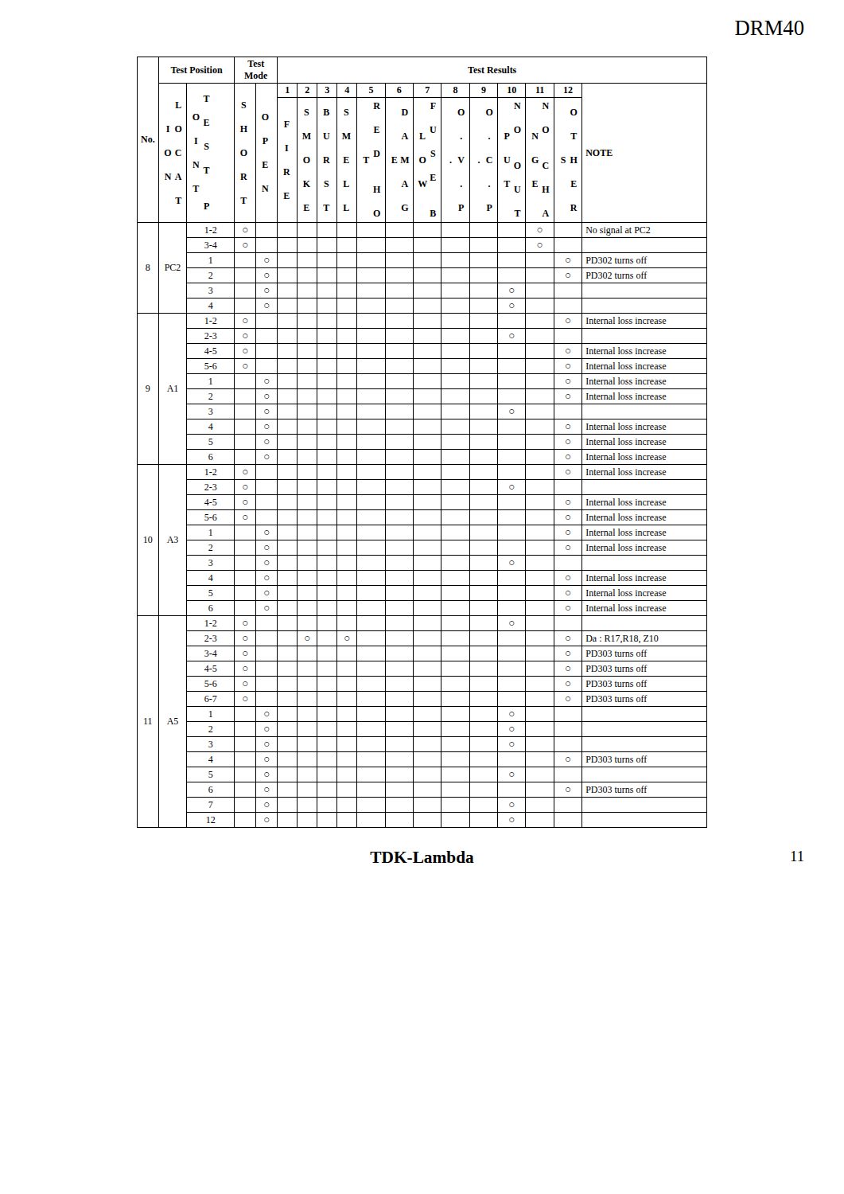DRM40
| No. | Test Position | Test Mode | Test Results |
| --- | --- | --- | --- |
| L O C A T I O N | T E S T P O I N T | S H O R T | O P E N | 1 | 2 | 3 | 4 | 5 | 6 | 7 | 8 | 9 | 10 | 11 | 12 | NOTE |
| F I R E | S M O K E | B U R S T | S M E L L | R E D H O T | D A M A G E | F U S E B L O W | O . V . P . | O . C . P . | N O O U T P U T | N O C H A N G E | O T H E R S |
| 8 | PC2 | 1-2 | ○ | | | | | | | | | | | | ○ | | No signal at PC2 |
| 3-4 | ○ | | | | | | | | | | | | ○ | | |
| 1 | | ○ | | | | | | | | | | | | ○ | PD302 turns off |
| 2 | | ○ | | | | | | | | | | | | ○ | PD302 turns off |
| 3 | | ○ | | | | | | | | | | ○ | | | |
| 4 | | ○ | | | | | | | | | | ○ | | | |
| 9 | A1 | 1-2 | ○ | | | | | | | | | | | | | ○ | Internal loss increase |
| 2-3 | ○ | | | | | | | | | | | ○ | | | |
| 4-5 | ○ | | | | | | | | | | | | | ○ | Internal loss increase |
| 5-6 | ○ | | | | | | | | | | | | | ○ | Internal loss increase |
| 1 | | ○ | | | | | | | | | | | | ○ | Internal loss increase |
| 2 | | ○ | | | | | | | | | | | | ○ | Internal loss increase |
| 3 | | ○ | | | | | | | | | | ○ | | | |
| 4 | | ○ | | | | | | | | | | | | ○ | Internal loss increase |
| 5 | | ○ | | | | | | | | | | | | ○ | Internal loss increase |
| 6 | | ○ | | | | | | | | | | | | ○ | Internal loss increase |
| 10 | A3 | 1-2 | ○ | | | | | | | | | | | | | ○ | Internal loss increase |
| 2-3 | ○ | | | | | | | | | | | ○ | | | |
| 4-5 | ○ | | | | | | | | | | | | | ○ | Internal loss increase |
| 5-6 | ○ | | | | | | | | | | | | | ○ | Internal loss increase |
| 1 | | ○ | | | | | | | | | | | | ○ | Internal loss increase |
| 2 | | ○ | | | | | | | | | | | | ○ | Internal loss increase |
| 3 | | ○ | | | | | | | | | | ○ | | | |
| 4 | | ○ | | | | | | | | | | | | ○ | Internal loss increase |
| 5 | | ○ | | | | | | | | | | | | ○ | Internal loss increase |
| 6 | | ○ | | | | | | | | | | | | ○ | Internal loss increase |
| 11 | A5 | 1-2 | ○ | | | | | | | | | | | ○ | | | |
| 2-3 | ○ | | | ○ | | ○ | | | | | | | | ○ | Da : R17,R18, Z10 |
| 3-4 | ○ | | | | | | | | | | | | | ○ | PD303 turns off |
| 4-5 | ○ | | | | | | | | | | | | | ○ | PD303 turns off |
| 5-6 | ○ | | | | | | | | | | | | | ○ | PD303 turns off |
| 6-7 | ○ | | | | | | | | | | | | | ○ | PD303 turns off |
| 1 | | ○ | | | | | | | | | | ○ | | | |
| 2 | | ○ | | | | | | | | | | ○ | | | |
| 3 | | ○ | | | | | | | | | | ○ | | | |
| 4 | | ○ | | | | | | | | | | | | ○ | PD303 turns off |
| 5 | | ○ | | | | | | | | | | ○ | | | |
| 6 | | ○ | | | | | | | | | | | | ○ | PD303 turns off |
| 7 | | ○ | | | | | | | | | | ○ | | | |
| 12 | | ○ | | | | | | | | | | ○ | | | |
TDK-Lambda 11